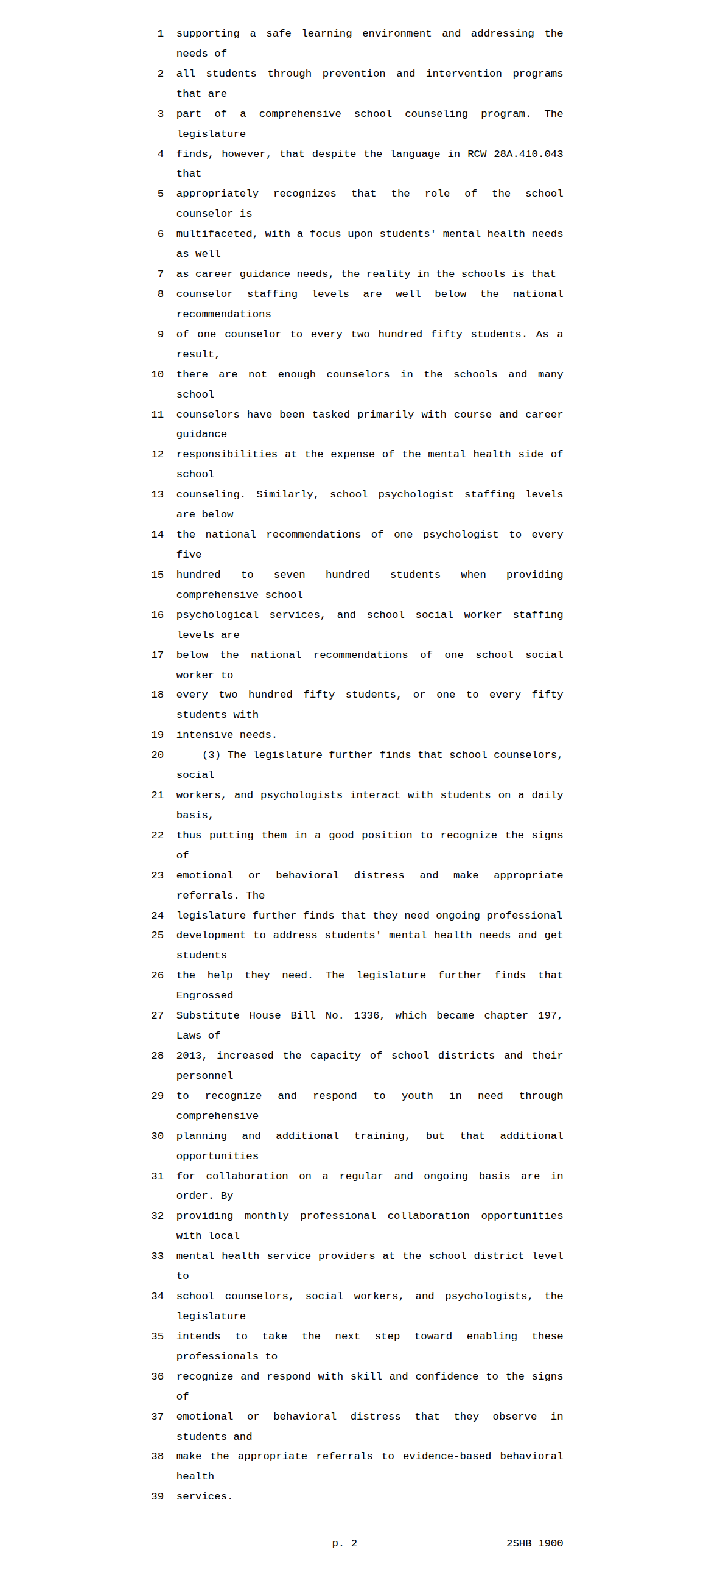supporting a safe learning environment and addressing the needs of
all students through prevention and intervention programs that are
part of a comprehensive school counseling program. The legislature
finds, however, that despite the language in RCW 28A.410.043 that
appropriately recognizes that the role of the school counselor is
multifaceted, with a focus upon students' mental health needs as well
as career guidance needs, the reality in the schools is that
counselor staffing levels are well below the national recommendations
of one counselor to every two hundred fifty students. As a result,
there are not enough counselors in the schools and many school
counselors have been tasked primarily with course and career guidance
responsibilities at the expense of the mental health side of school
counseling. Similarly, school psychologist staffing levels are below
the national recommendations of one psychologist to every five
hundred to seven hundred students when providing comprehensive school
psychological services, and school social worker staffing levels are
below the national recommendations of one school social worker to
every two hundred fifty students, or one to every fifty students with
intensive needs.
(3) The legislature further finds that school counselors, social
workers, and psychologists interact with students on a daily basis,
thus putting them in a good position to recognize the signs of
emotional or behavioral distress and make appropriate referrals. The
legislature further finds that they need ongoing professional
development to address students' mental health needs and get students
the help they need. The legislature further finds that Engrossed
Substitute House Bill No. 1336, which became chapter 197, Laws of
2013, increased the capacity of school districts and their personnel
to recognize and respond to youth in need through comprehensive
planning and additional training, but that additional opportunities
for collaboration on a regular and ongoing basis are in order. By
providing monthly professional collaboration opportunities with local
mental health service providers at the school district level to
school counselors, social workers, and psychologists, the legislature
intends to take the next step toward enabling these professionals to
recognize and respond with skill and confidence to the signs of
emotional or behavioral distress that they observe in students and
make the appropriate referrals to evidence-based behavioral health
services.
p. 2 2SHB 1900